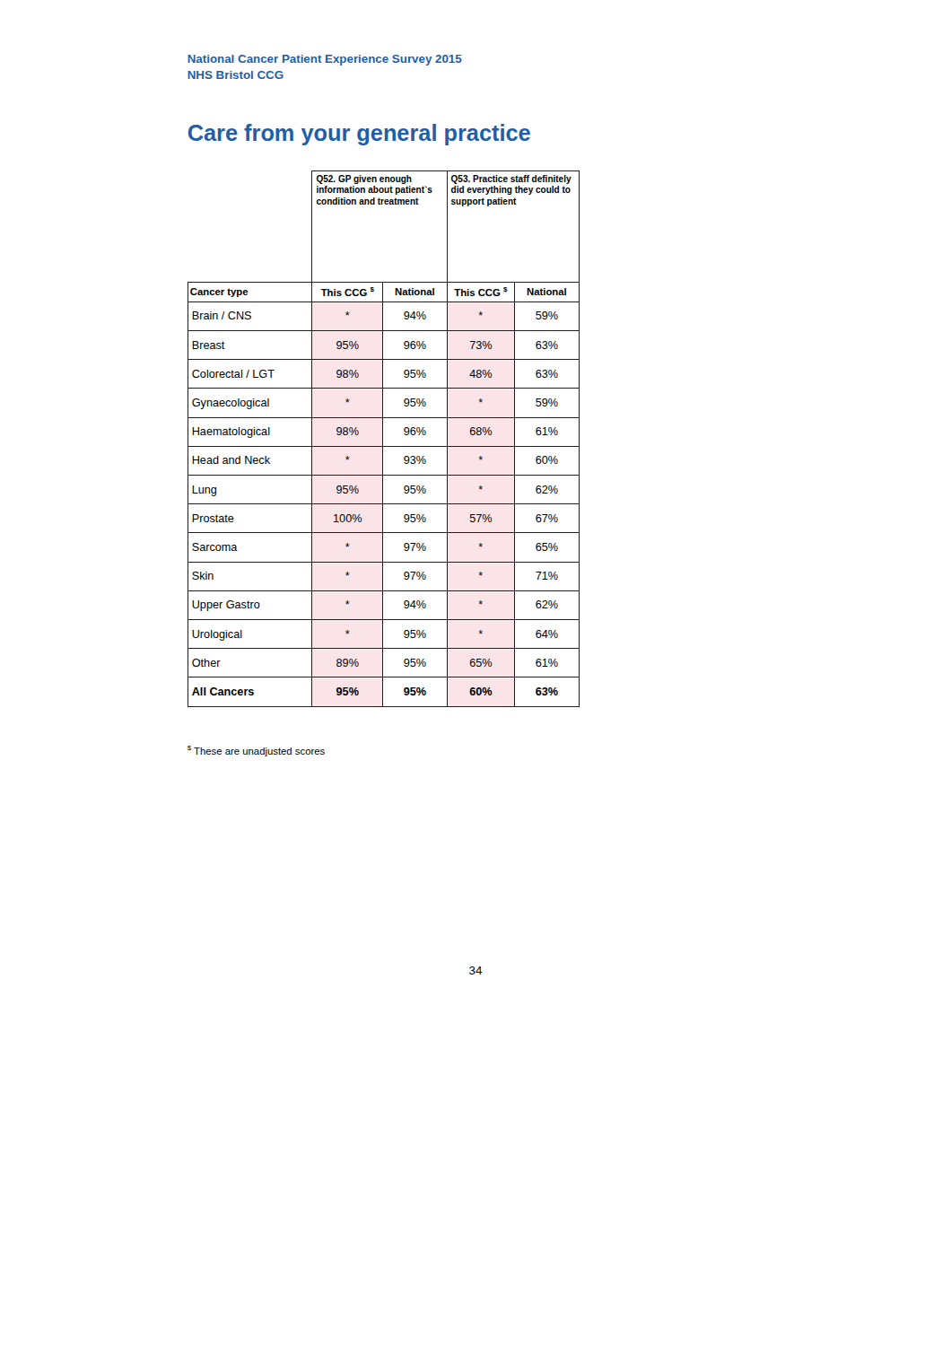National Cancer Patient Experience Survey 2015
NHS Bristol CCG
Care from your general practice
| | Q52. GP given enough information about patient`s condition and treatment | Q53. Practice staff definitely did everything they could to support patient |
| --- | --- | --- |
| Cancer type | This CCG $ | National | This CCG $ | National |
| Brain / CNS | * | 94% | * | 59% |
| Breast | 95% | 96% | 73% | 63% |
| Colorectal / LGT | 98% | 95% | 48% | 63% |
| Gynaecological | * | 95% | * | 59% |
| Haematological | 98% | 96% | 68% | 61% |
| Head and Neck | * | 93% | * | 60% |
| Lung | 95% | 95% | * | 62% |
| Prostate | 100% | 95% | 57% | 67% |
| Sarcoma | * | 97% | * | 65% |
| Skin | * | 97% | * | 71% |
| Upper Gastro | * | 94% | * | 62% |
| Urological | * | 95% | * | 64% |
| Other | 89% | 95% | 65% | 61% |
| All Cancers | 95% | 95% | 60% | 63% |
$ These are unadjusted scores
34